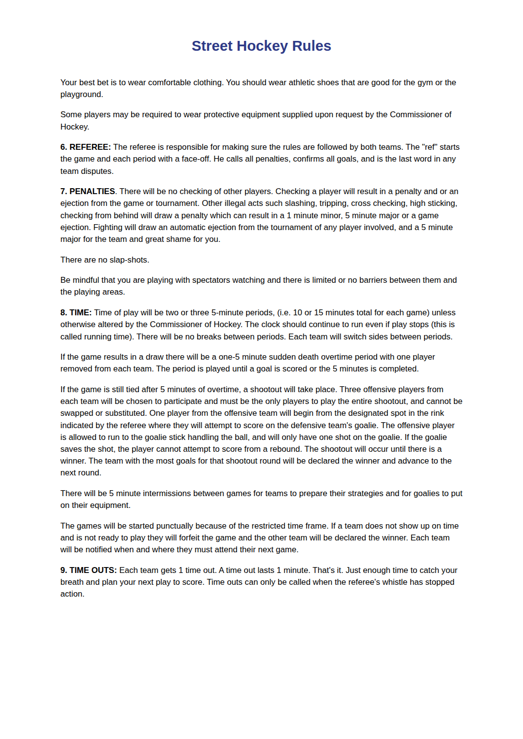Street Hockey Rules
Your best bet is to wear comfortable clothing. You should wear athletic shoes that are good for the gym or the playground.
Some players may be required to wear protective equipment supplied upon request by the Commissioner of Hockey.
6. REFEREE: The referee is responsible for making sure the rules are followed by both teams. The "ref" starts the game and each period with a face-off. He calls all penalties, confirms all goals, and is the last word in any team disputes.
7. PENALTIES. There will be no checking of other players. Checking a player will result in a penalty and or an ejection from the game or tournament. Other illegal acts such slashing, tripping, cross checking, high sticking, checking from behind will draw a penalty which can result in a 1 minute minor, 5 minute major or a game ejection. Fighting will draw an automatic ejection from the tournament of any player involved, and a 5 minute major for the team and great shame for you.
There are no slap-shots.
Be mindful that you are playing with spectators watching and there is limited or no barriers between them and the playing areas.
8. TIME: Time of play will be two or three 5-minute periods, (i.e. 10 or 15 minutes total for each game) unless otherwise altered by the Commissioner of Hockey. The clock should continue to run even if play stops (this is called running time). There will be no breaks between periods. Each team will switch sides between periods.
If the game results in a draw there will be a one-5 minute sudden death overtime period with one player removed from each team. The period is played until a goal is scored or the 5 minutes is completed.
If the game is still tied after 5 minutes of overtime, a shootout will take place. Three offensive players from each team will be chosen to participate and must be the only players to play the entire shootout, and cannot be swapped or substituted. One player from the offensive team will begin from the designated spot in the rink indicated by the referee where they will attempt to score on the defensive team's goalie. The offensive player is allowed to run to the goalie stick handling the ball, and will only have one shot on the goalie. If the goalie saves the shot, the player cannot attempt to score from a rebound. The shootout will occur until there is a winner. The team with the most goals for that shootout round will be declared the winner and advance to the next round.
There will be 5 minute intermissions between games for teams to prepare their strategies and for goalies to put on their equipment.
The games will be started punctually because of the restricted time frame. If a team does not show up on time and is not ready to play they will forfeit the game and the other team will be declared the winner. Each team will be notified when and where they must attend their next game.
9. TIME OUTS: Each team gets 1 time out. A time out lasts 1 minute. That's it. Just enough time to catch your breath and plan your next play to score. Time outs can only be called when the referee's whistle has stopped action.